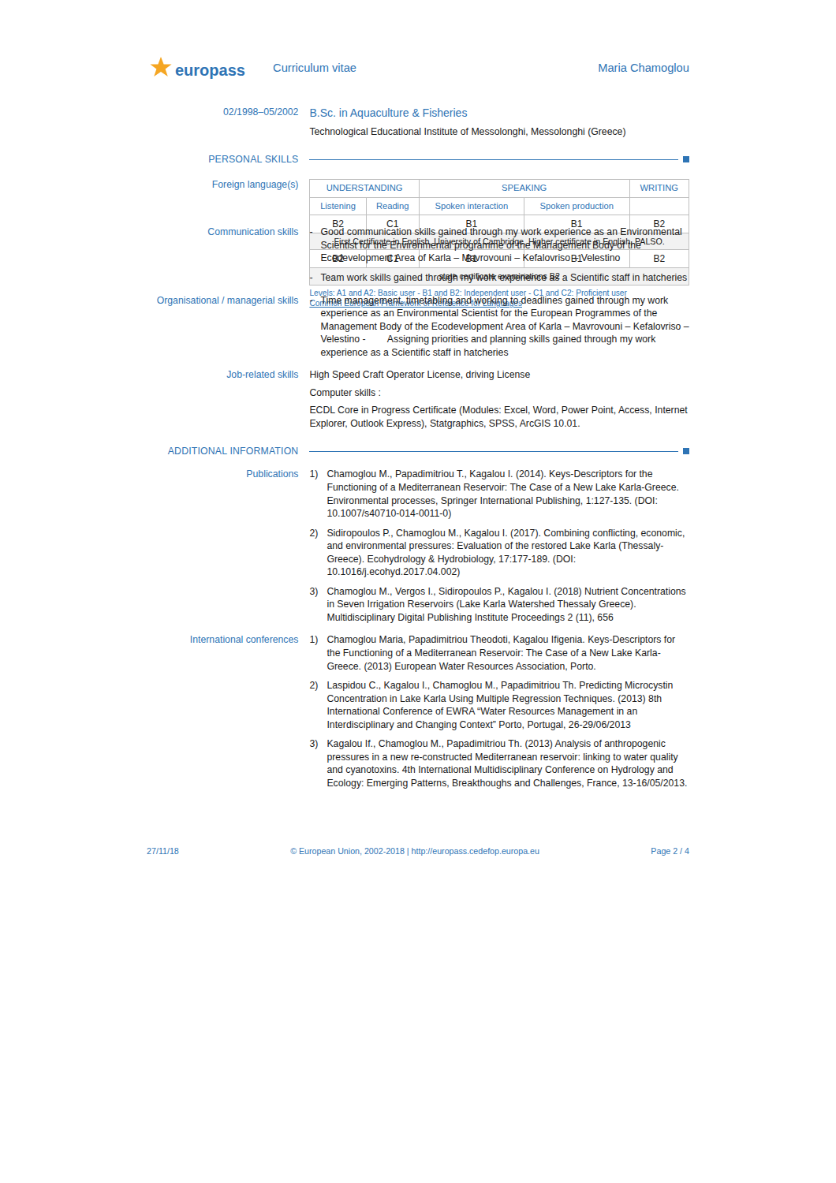europass
Curriculum vitae
Maria Chamoglou
02/1998–05/2002
B.Sc. in Aquaculture & Fisheries
Technological Educational Institute of Messolonghi, Messolonghi (Greece)
PERSONAL SKILLS
Foreign language(s)
| UNDERSTANDING | SPEAKING | WRITING |
| --- | --- | --- |
| Listening | Reading | Spoken interaction | Spoken production | |
| B2 | C1 | B1 | B1 | B2 |
| First Certificate in English, University of Cambridge. Higher certificate in English, PALSO. |
| B2 | C1 | B1 | B1 | B2 |
| state certificate examinations B2 |
Levels: A1 and A2: Basic user - B1 and B2: Independent user - C1 and C2: Proficient user
Common European Framework of Reference for Languages
English
spacer
spacer
Communication skills
Good communication skills gained through my work experience as an Environmental Scientist for the Environmental programme of the Management Body of the Ecodevelopment Area of Karla – Mavrovouni – Kefalovriso – Velestino
Team work skills gained through my work experience as a Scientific staff in hatcheries
Organisational / managerial skills
Time management, timetabling and working to deadlines gained through my work experience as an Environmental Scientist for the European Programmes of the Management Body of the Ecodevelopment Area of Karla – Mavrovouni – Kefalovriso – Velestino - Assigning priorities and planning skills gained through my work experience as a Scientific staff in hatcheries
Job-related skills
High Speed Craft Operator License, driving License
Computer skills :
ECDL Core in Progress Certificate (Modules: Excel, Word, Power Point, Access, Internet Explorer, Outlook Express), Statgraphics, SPSS, ArcGIS 10.01.
ADDITIONAL INFORMATION
Publications
1) Chamoglou M., Papadimitriou T., Kagalou I. (2014). Keys-Descriptors for the Functioning of a Mediterranean Reservoir: The Case of a New Lake Karla-Greece. Environmental processes, Springer International Publishing, 1:127-135. (DOI: 10.1007/s40710-014-0011-0)
2) Sidiropoulos P., Chamoglou M., Kagalou I. (2017). Combining conflicting, economic, and environmental pressures: Evaluation of the restored Lake Karla (Thessaly-Greece). Ecohydrology & Hydrobiology, 17:177-189. (DOI: 10.1016/j.ecohyd.2017.04.002)
3) Chamoglou M., Vergos I., Sidiropoulos P., Kagalou I. (2018) Nutrient Concentrations in Seven Irrigation Reservoirs (Lake Karla Watershed Thessaly Greece). Multidisciplinary Digital Publishing Institute Proceedings 2 (11), 656
International conferences
1) Chamoglou Maria, Papadimitriou Theodoti, Kagalou Ifigenia. Keys-Descriptors for the Functioning of a Mediterranean Reservoir: The Case of a New Lake Karla-Greece. (2013) European Water Resources Association, Porto.
2) Laspidou C., Kagalou I., Chamoglou M., Papadimitriou Th. Predicting Microcystin Concentration in Lake Karla Using Multiple Regression Techniques. (2013) 8th International Conference of EWRA “Water Resources Management in an Interdisciplinary and Changing Context” Porto, Portugal, 26-29/06/2013
3) Kagalou If., Chamoglou M., Papadimitriou Th. (2013) Analysis of anthropogenic pressures in a new re-constructed Mediterranean reservoir: linking to water quality and cyanotoxins. 4th International Multidisciplinary Conference on Hydrology and Ecology: Emerging Patterns, Breakthoughs and Challenges, France, 13-16/05/2013.
27/11/18
© European Union, 2002-2018 | http://europass.cedefop.europa.eu
Page 2 / 4